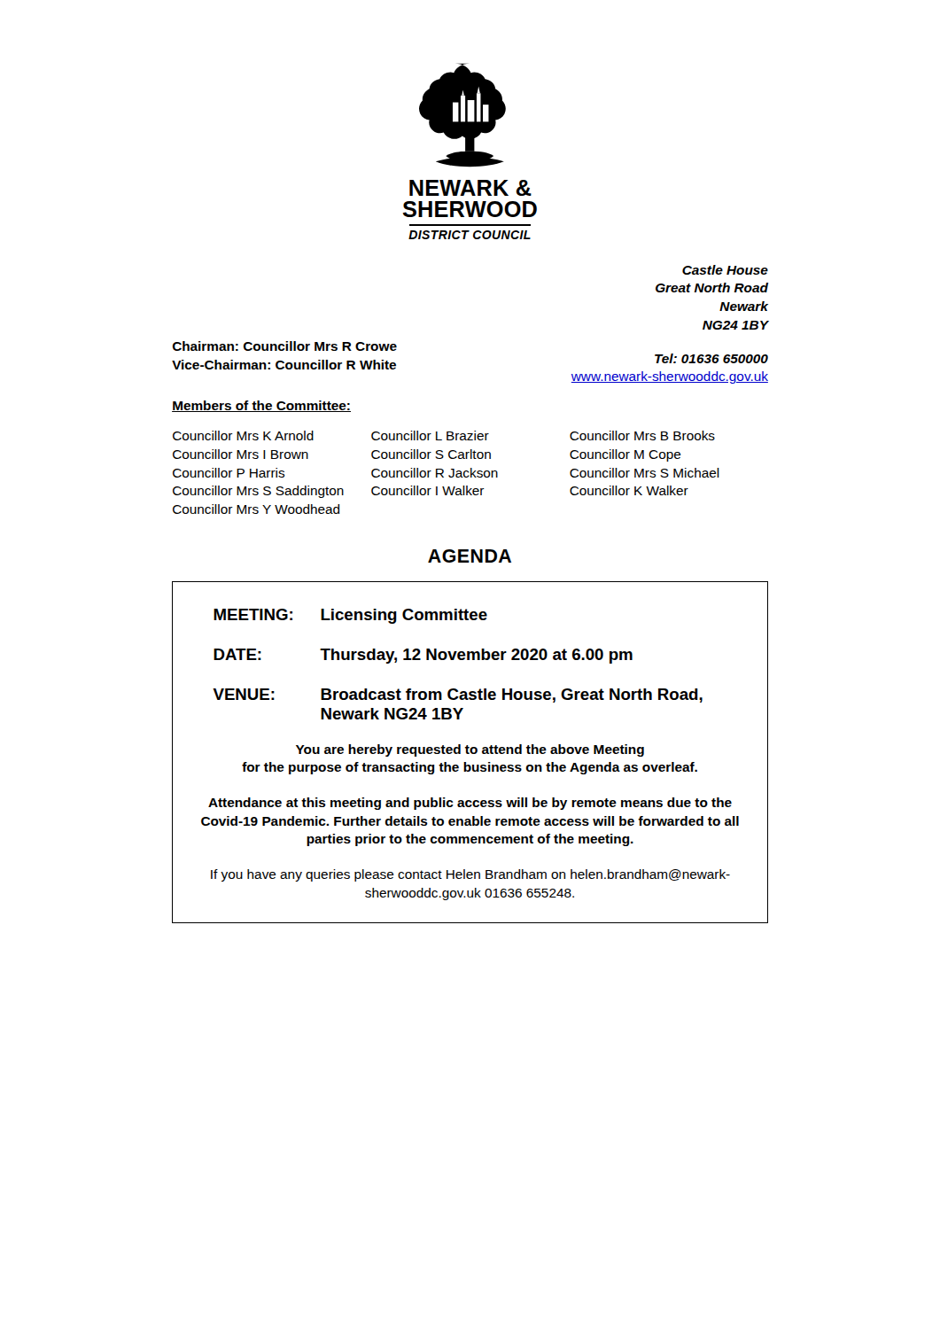NEWARK & SHERWOOD
DISTRICT COUNCIL
Castle House
Great North Road
Newark
NG24 1BY
Tel: 01636 650000
www.newark-sherwooddc.gov.uk
Chairman: Councillor Mrs R Crowe
Vice-Chairman: Councillor R White
Members of the Committee:
| Councillor Mrs K Arnold | Councillor L Brazier | Councillor Mrs B Brooks |
| Councillor Mrs I Brown | Councillor S Carlton | Councillor M Cope |
| Councillor P Harris | Councillor R Jackson | Councillor Mrs S Michael |
| Councillor Mrs S Saddington | Councillor I Walker | Councillor K Walker |
| Councillor Mrs Y Woodhead | | |
AGENDA
| MEETING: | Licensing Committee |
| DATE: | Thursday, 12 November 2020 at 6.00 pm |
| VENUE: | Broadcast from Castle House, Great North Road, Newark NG24 1BY |
You are hereby requested to attend the above Meeting
for the purpose of transacting the business on the Agenda as overleaf.
Attendance at this meeting and public access will be by remote means due to the Covid-19 Pandemic. Further details to enable remote access will be forwarded to all parties prior to the commencement of the meeting.
If you have any queries please contact Helen Brandham on helen.brandham@newark-sherwooddc.gov.uk 01636 655248.